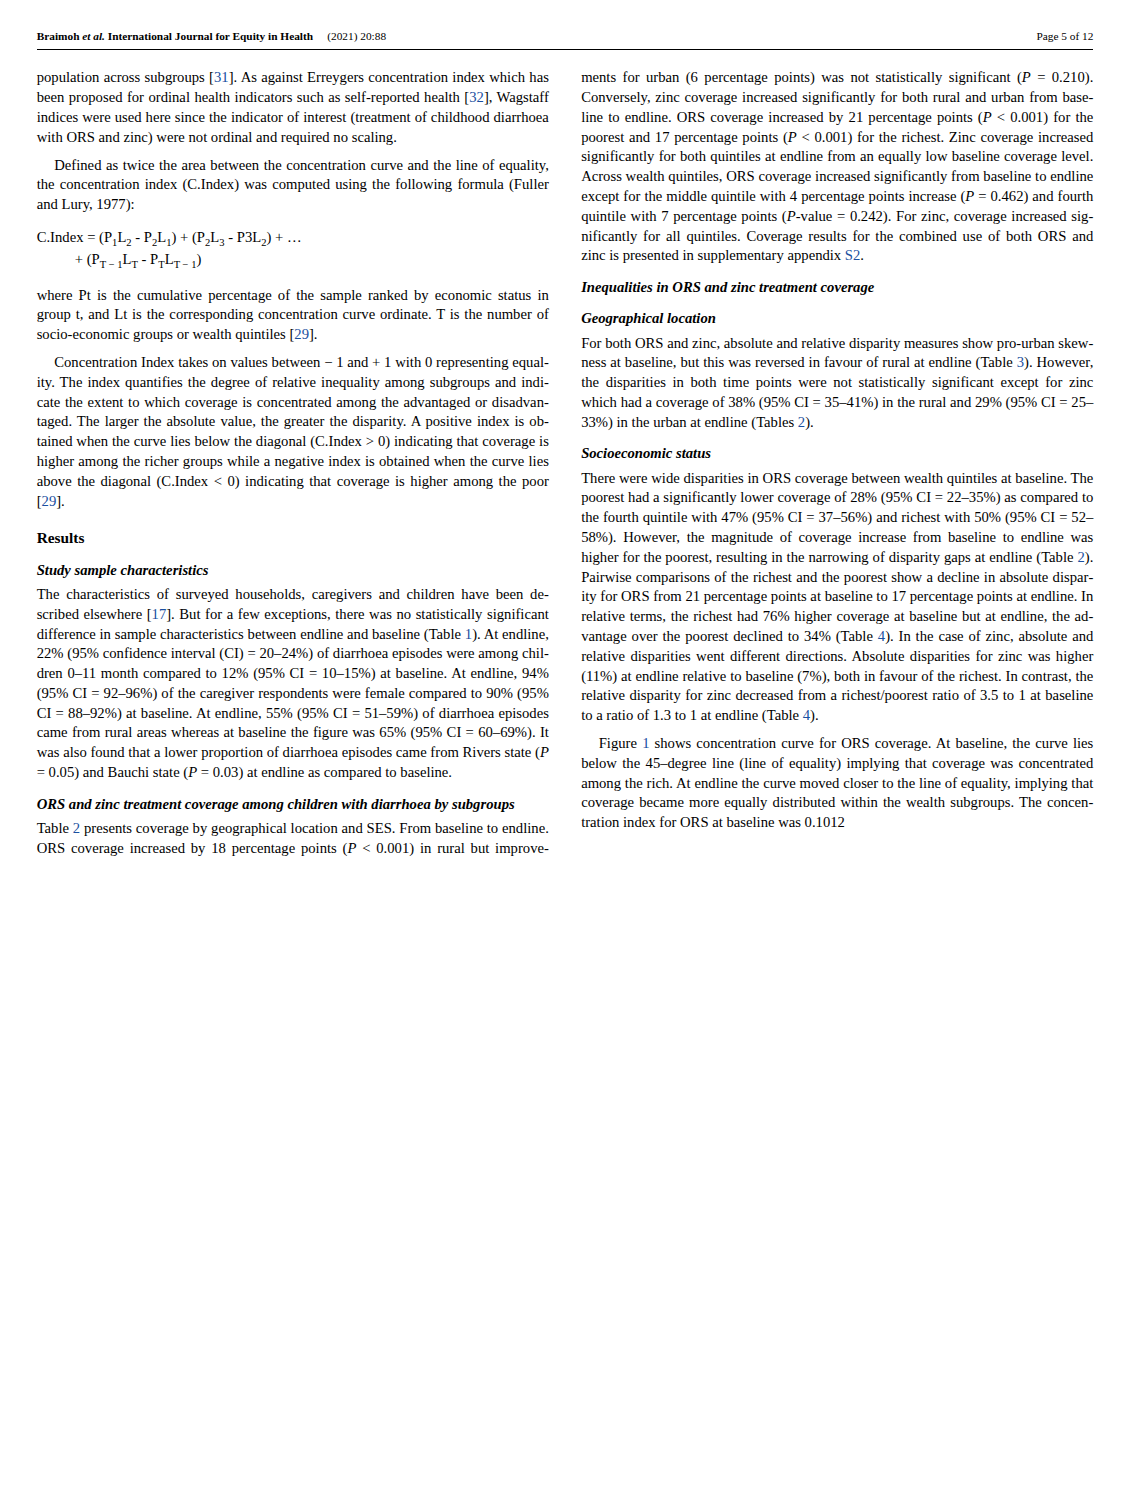Braimoh et al. International Journal for Equity in Health (2021) 20:88
Page 5 of 12
population across subgroups [31]. As against Erreygers concentration index which has been proposed for ordinal health indicators such as self-reported health [32], Wagstaff indices were used here since the indicator of interest (treatment of childhood diarrhoea with ORS and zinc) were not ordinal and required no scaling.
Defined as twice the area between the concentration curve and the line of equality, the concentration index (C.Index) was computed using the following formula (Fuller and Lury, 1977):
C.Index = (P1L2 - P2L1) + (P2L3 - P3L2) + … + (PT − 1LT - PTLT − 1)
where Pt is the cumulative percentage of the sample ranked by economic status in group t, and Lt is the corresponding concentration curve ordinate. T is the number of socio-economic groups or wealth quintiles [29].
Concentration Index takes on values between − 1 and + 1 with 0 representing equality. The index quantifies the degree of relative inequality among subgroups and indicate the extent to which coverage is concentrated among the advantaged or disadvantaged. The larger the absolute value, the greater the disparity. A positive index is obtained when the curve lies below the diagonal (C.Index > 0) indicating that coverage is higher among the richer groups while a negative index is obtained when the curve lies above the diagonal (C.Index < 0) indicating that coverage is higher among the poor [29].
Results
Study sample characteristics
The characteristics of surveyed households, caregivers and children have been described elsewhere [17]. But for a few exceptions, there was no statistically significant difference in sample characteristics between endline and baseline (Table 1). At endline, 22% (95% confidence interval (CI) = 20–24%) of diarrhoea episodes were among children 0–11 month compared to 12% (95% CI = 10–15%) at baseline. At endline, 94% (95% CI = 92–96%) of the caregiver respondents were female compared to 90% (95% CI = 88–92%) at baseline. At endline, 55% (95% CI = 51–59%) of diarrhoea episodes came from rural areas whereas at baseline the figure was 65% (95% CI = 60–69%). It was also found that a lower proportion of diarrhoea episodes came from Rivers state (P = 0.05) and Bauchi state (P = 0.03) at endline as compared to baseline.
ORS and zinc treatment coverage among children with diarrhoea by subgroups
Table 2 presents coverage by geographical location and SES. From baseline to endline. ORS coverage increased by 18 percentage points (P < 0.001) in rural but improvements for urban (6 percentage points) was not statistically significant (P = 0.210). Conversely, zinc coverage increased significantly for both rural and urban from baseline to endline. ORS coverage increased by 21 percentage points (P < 0.001) for the poorest and 17 percentage points (P < 0.001) for the richest. Zinc coverage increased significantly for both quintiles at endline from an equally low baseline coverage level. Across wealth quintiles, ORS coverage increased significantly from baseline to endline except for the middle quintile with 4 percentage points increase (P = 0.462) and fourth quintile with 7 percentage points (P-value = 0.242). For zinc, coverage increased significantly for all quintiles. Coverage results for the combined use of both ORS and zinc is presented in supplementary appendix S2.
Inequalities in ORS and zinc treatment coverage
Geographical location
For both ORS and zinc, absolute and relative disparity measures show pro-urban skewness at baseline, but this was reversed in favour of rural at endline (Table 3). However, the disparities in both time points were not statistically significant except for zinc which had a coverage of 38% (95% CI = 35–41%) in the rural and 29% (95% CI = 25–33%) in the urban at endline (Tables 2).
Socioeconomic status
There were wide disparities in ORS coverage between wealth quintiles at baseline. The poorest had a significantly lower coverage of 28% (95% CI = 22–35%) as compared to the fourth quintile with 47% (95% CI = 37–56%) and richest with 50% (95% CI = 52–58%). However, the magnitude of coverage increase from baseline to endline was higher for the poorest, resulting in the narrowing of disparity gaps at endline (Table 2). Pairwise comparisons of the richest and the poorest show a decline in absolute disparity for ORS from 21 percentage points at baseline to 17 percentage points at endline. In relative terms, the richest had 76% higher coverage at baseline but at endline, the advantage over the poorest declined to 34% (Table 4). In the case of zinc, absolute and relative disparities went different directions. Absolute disparities for zinc was higher (11%) at endline relative to baseline (7%), both in favour of the richest. In contrast, the relative disparity for zinc decreased from a richest/poorest ratio of 3.5 to 1 at baseline to a ratio of 1.3 to 1 at endline (Table 4).
Figure 1 shows concentration curve for ORS coverage. At baseline, the curve lies below the 45–degree line (line of equality) implying that coverage was concentrated among the rich. At endline the curve moved closer to the line of equality, implying that coverage became more equally distributed within the wealth subgroups. The concentration index for ORS at baseline was 0.1012